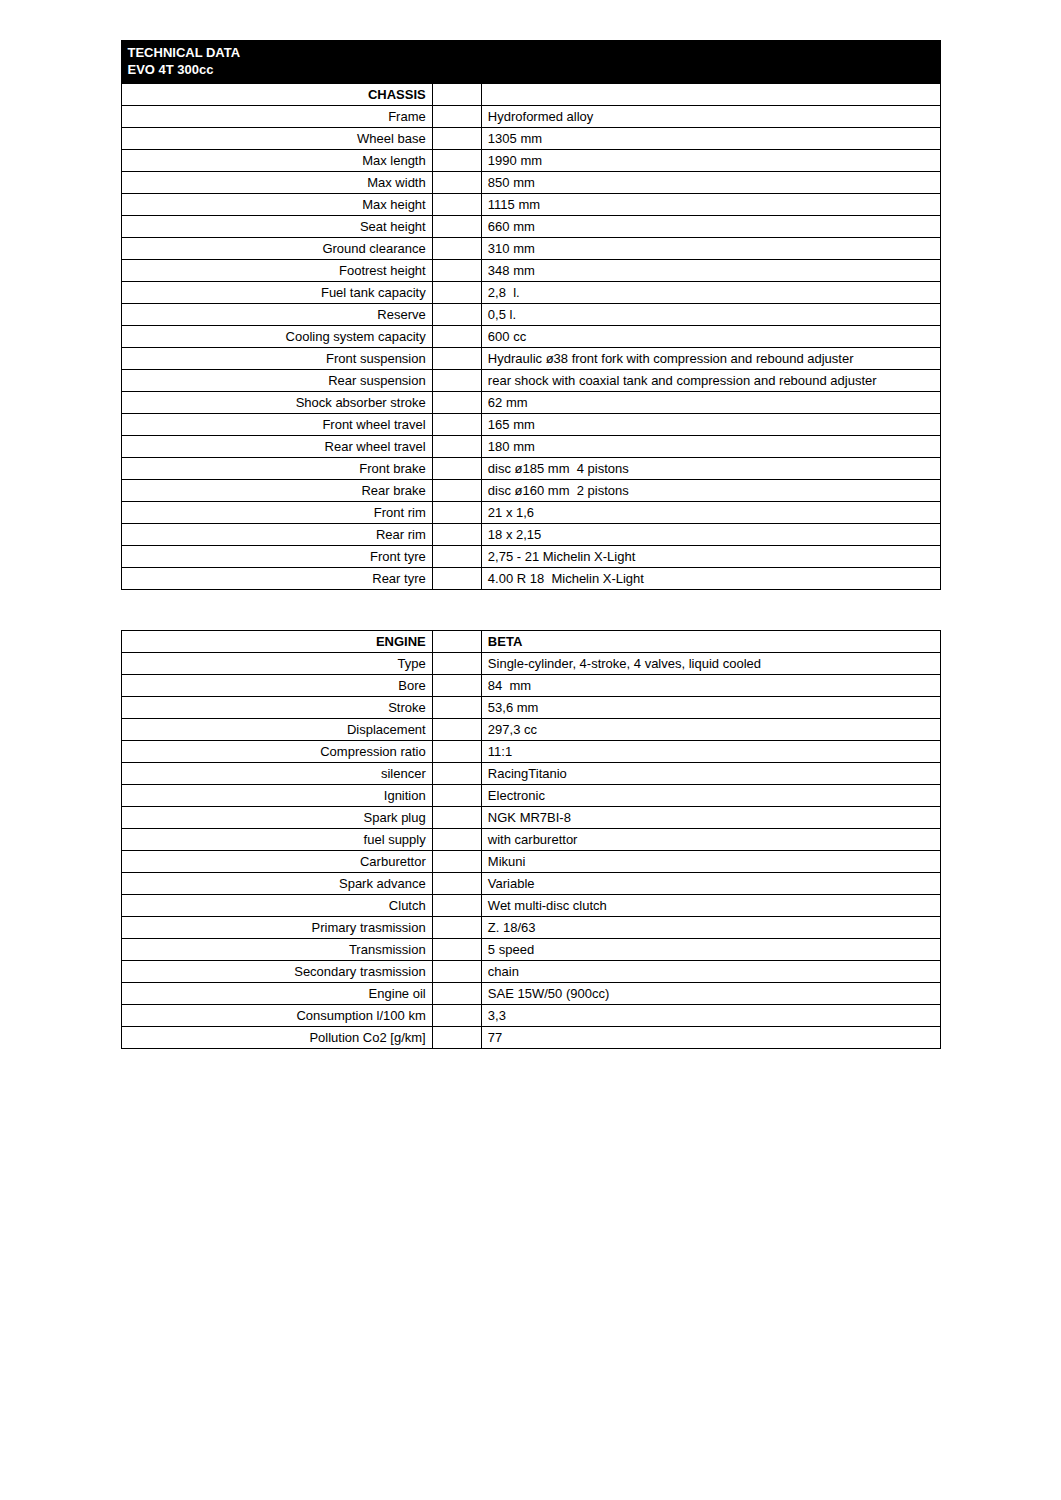| TECHNICAL DATA EVO 4T 300cc |
| CHASSIS | | |
| Frame | | Hydroformed alloy |
| Wheel base | | 1305 mm |
| Max length | | 1990 mm |
| Max width | | 850 mm |
| Max height | | 1115 mm |
| Seat height | | 660 mm |
| Ground clearance | | 310 mm |
| Footrest height | | 348 mm |
| Fuel tank capacity | | 2,8 l. |
| Reserve | | 0,5 l. |
| Cooling system capacity | | 600 cc |
| Front suspension | | Hydraulic ø38 front fork with compression and rebound adjuster |
| Rear suspension | | rear shock with coaxial tank and compression and rebound adjuster |
| Shock absorber stroke | | 62 mm |
| Front wheel travel | | 165 mm |
| Rear wheel travel | | 180 mm |
| Front brake | | disc ø185 mm 4 pistons |
| Rear brake | | disc ø160 mm 2 pistons |
| Front rim | | 21 x 1,6 |
| Rear rim | | 18 x 2,15 |
| Front tyre | | 2,75 - 21 Michelin X-Light |
| Rear tyre | | 4.00 R 18 Michelin X-Light |
| ENGINE | | BETA |
| Type | | Single-cylinder, 4-stroke, 4 valves, liquid cooled |
| Bore | | 84 mm |
| Stroke | | 53,6 mm |
| Displacement | | 297,3 cc |
| Compression ratio | | 11:1 |
| silencer | | RacingTitanio |
| Ignition | | Electronic |
| Spark plug | | NGK MR7BI-8 |
| fuel supply | | with carburettor |
| Carburettor | | Mikuni |
| Spark advance | | Variable |
| Clutch | | Wet multi-disc clutch |
| Primary trasmission | | Z. 18/63 |
| Transmission | | 5 speed |
| Secondary trasmission | | chain |
| Engine oil | | SAE 15W/50 (900cc) |
| Consumption l/100 km | | 3,3 |
| Pollution Co2 [g/km] | | 77 |